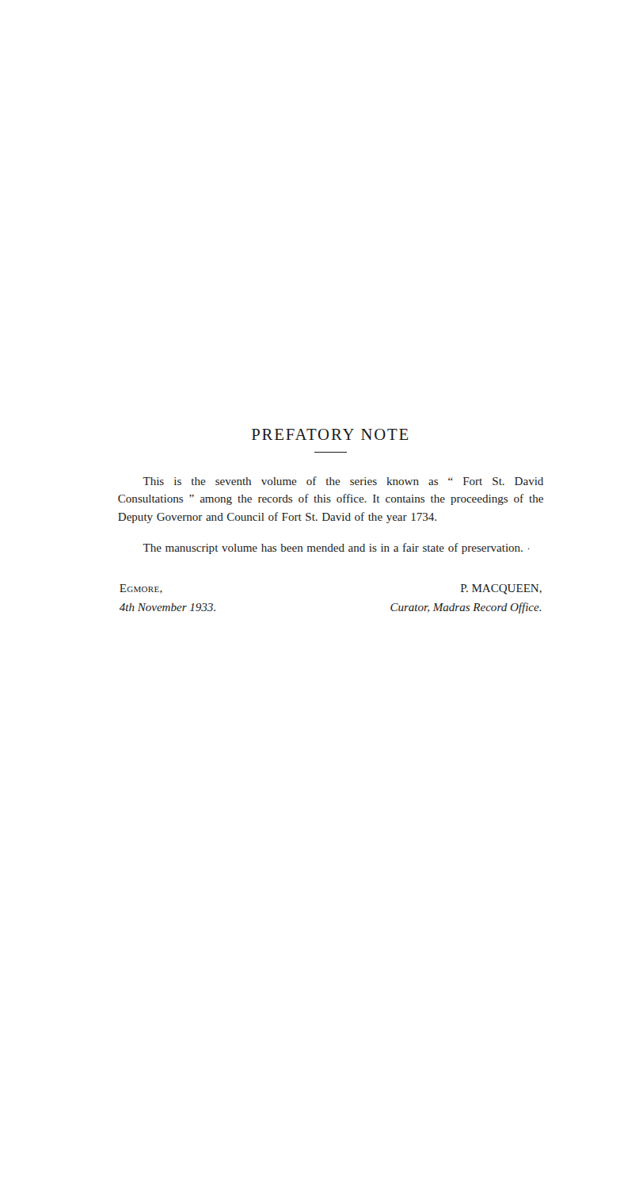PREFATORY NOTE
This is the seventh volume of the series known as “ Fort St. David Consultations ” among the records of this office. It contains the proceedings of the Deputy Governor and Council of Fort St. David of the year 1734.
The manuscript volume has been mended and is in a fair state of preservation. ·
| Egmore, 4th November 1933. | P. MACQUEEN, Curator, Madras Record Office. |